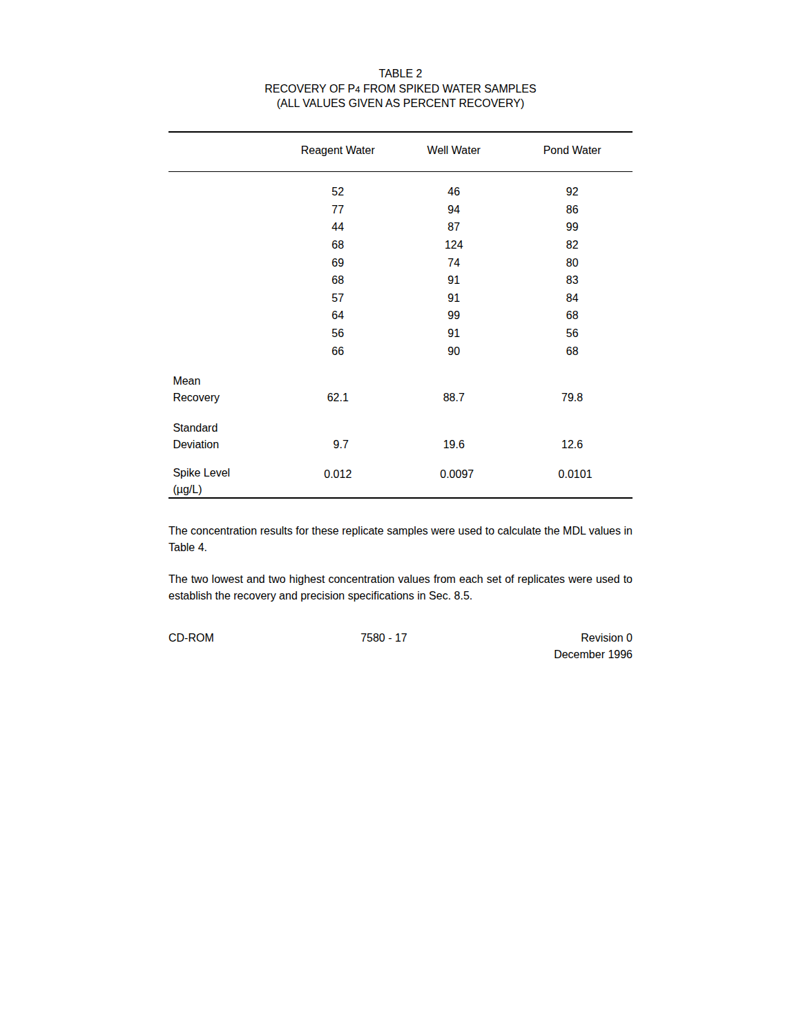TABLE 2
RECOVERY OF P4 FROM SPIKED WATER SAMPLES
(ALL VALUES GIVEN AS PERCENT RECOVERY)
| | Reagent Water | Well Water | Pond Water |
| --- | --- | --- | --- |
| | 52 | 46 | 92 |
| | 77 | 94 | 86 |
| | 44 | 87 | 99 |
| | 68 | 124 | 82 |
| | 69 | 74 | 80 |
| | 68 | 91 | 83 |
| | 57 | 91 | 84 |
| | 64 | 99 | 68 |
| | 56 | 91 | 56 |
| | 66 | 90 | 68 |
| Mean | | | |
| Recovery | 62.1 | 88.7 | 79.8 |
| Standard | | | |
| Deviation | 9.7 | 19.6 | 12.6 |
| Spike Level | 0.012 | 0.0097 | 0.0101 |
| (µg/L) | | | |
The concentration results for these replicate samples were used to calculate the MDL values in Table 4.
The two lowest and two highest concentration values from each set of replicates were used to establish the recovery and precision specifications in Sec. 8.5.
CD-ROM
7580 - 17
Revision 0
December 1996